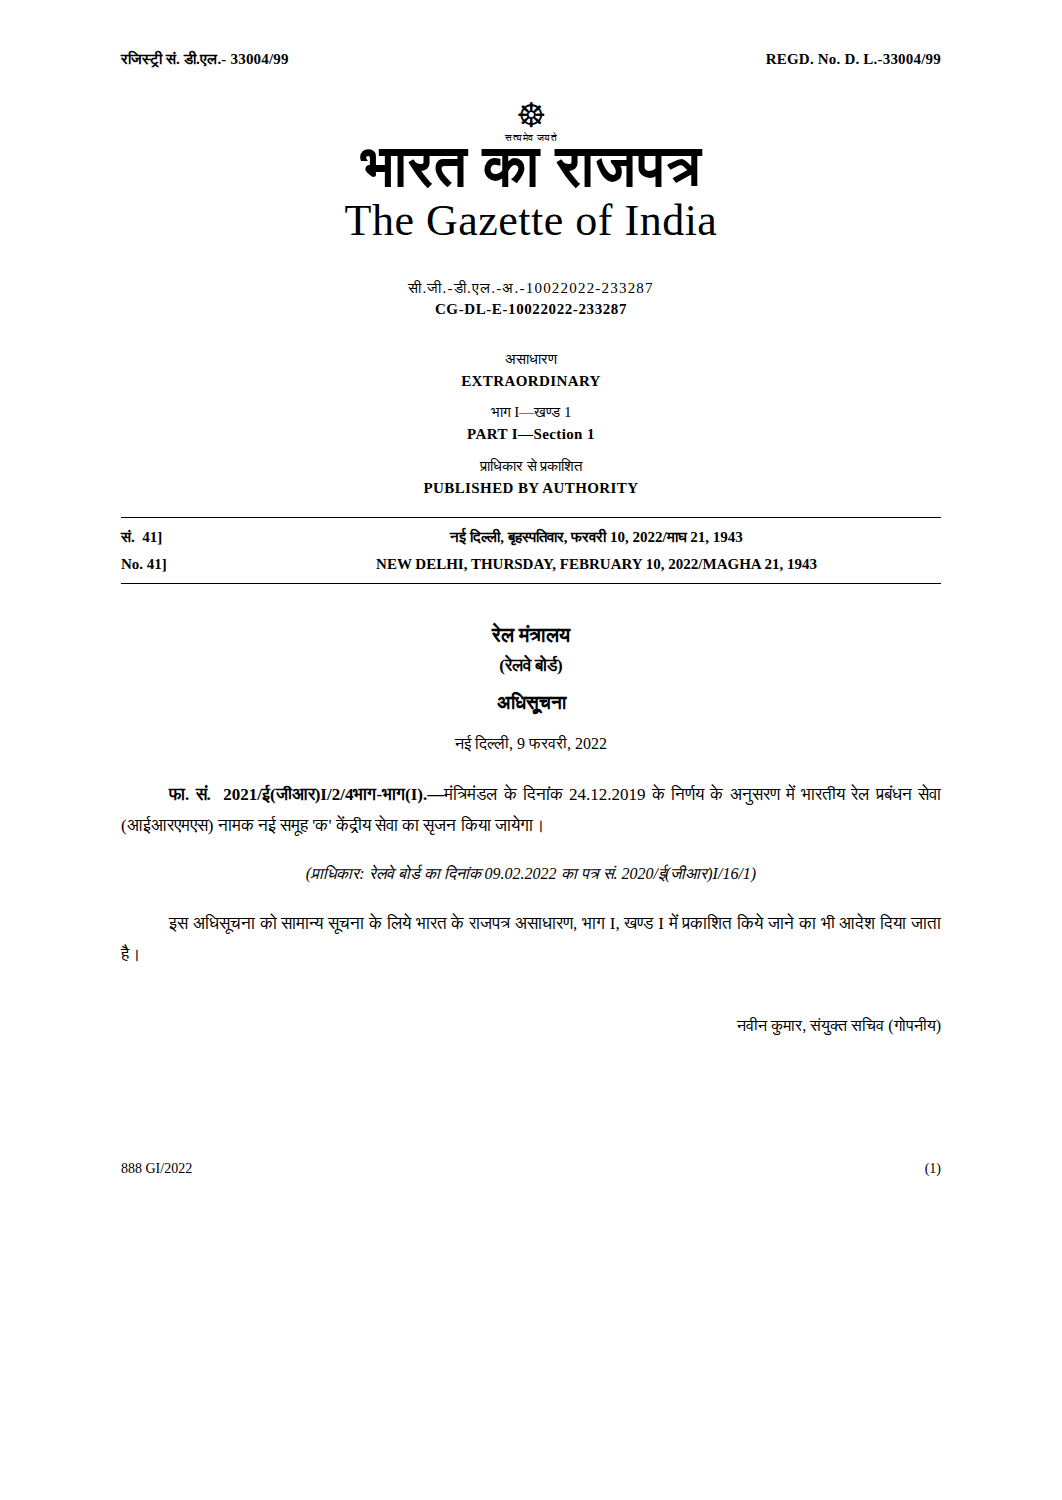रजिस्ट्री सं. डी.एल.- 33004/99 REGD. No. D. L.-33004/99
☸ सत्यमेव जयते
भारत का राजपत्र
The Gazette of India
सी.जी.-डी.एल.-अ.-10022022-233287
CG-DL-E-10022022-233287
असाधारण
EXTRAORDINARY
भाग I—खण्ड 1
PART I—Section 1
प्राधिकार से प्रकाशित
PUBLISHED BY AUTHORITY
| सं. 41] | नई दिल्ली, बृहस्पतिवार, फरवरी 10, 2022/माघ 21, 1943 |
| No. 41] | NEW DELHI, THURSDAY, FEBRUARY 10, 2022/MAGHA 21, 1943 |
रेल मंत्रालय
(रेलवे बोर्ड)
अधिसूचना
नई दिल्ली, 9 फरवरी, 2022
फा. सं. 2021/ई(जीआर)I/2/4भाग-भाग(I).—मंत्रिमंडल के दिनांक 24.12.2019 के निर्णय के अनुसरण में भारतीय रेल प्रबंधन सेवा (आईआरएमएस) नामक नई समूह 'क' केंद्रीय सेवा का सृजन किया जायेगा।
(प्राधिकार: रेलवे बोर्ड का दिनांक 09.02.2022 का पत्र सं. 2020/ई(जीआर)I/16/1)
इस अधिसूचना को सामान्य सूचना के लिये भारत के राजपत्र असाधारण, भाग I, खण्ड I में प्रकाशित किये जाने का भी आदेश दिया जाता है।
नवीन कुमार, संयुक्त सचिव (गोपनीय)
888 GI/2022 (1)